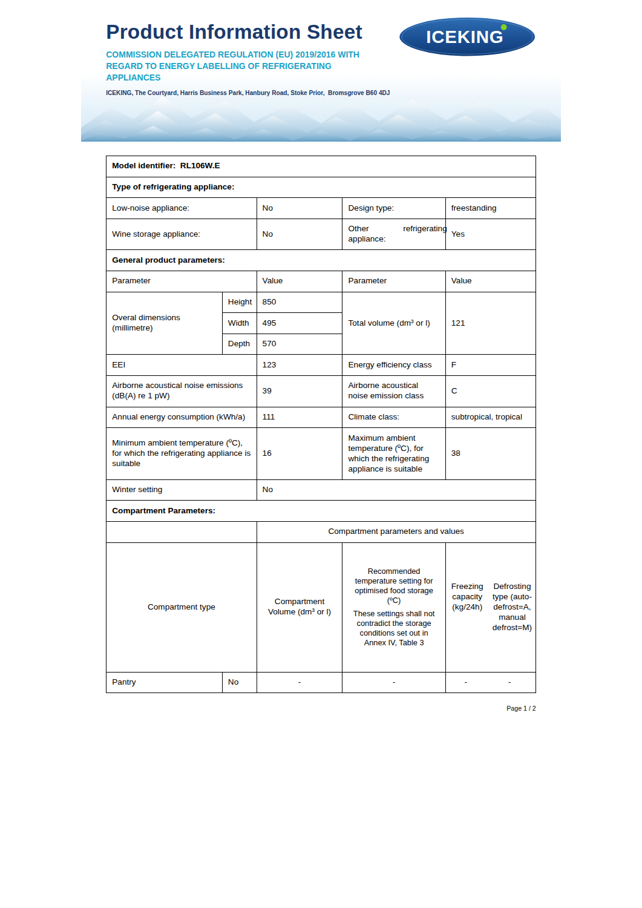Product Information Sheet
Commission Delegated Regulation (EU) 2019/2016 with regard to energy labelling of refrigerating appliances
ICEKING, The Courtyard, Harris Business Park, Hanbury Road, Stoke Prior, Bromsgrove B60 4DJ
ICEKING
| Model identifier: RL106W.E |
| Type of refrigerating appliance: |
| Low-noise appliance: | No | Design type: | freestanding |
| Wine storage appliance: | No | Other refrigerating appliance: | Yes |
| General product parameters: |
| Parameter | Value | Parameter | Value |
| Overal dimensions (millimetre) | Height | 850 | Total volume (dm³ or l) | 121 |
| Width | 495 |
| Depth | 570 |
| EEI | 123 | Energy efficiency class | F |
| Airborne acoustical noise emissions (dB(A) re 1 pW) | 39 | Airborne acoustical noise emission class | C |
| Annual energy consumption (kWh/a) | 111 | Climate class: | subtropical, tropical |
| Minimum ambient temperature (ºC), for which the refrigerating appliance is suitable | 16 | Maximum ambient temperature (ºC), for which the refrigerating appliance is suitable | 38 |
| Winter setting | No |
| Compartment Parameters: |
| | Compartment parameters and values |
| Compartment type | Compartment Volume (dm³ or l) | Recommended temperature setting for optimised food storage (ºC) These settings shall not contradict the storage conditions set out in Annex IV, Table 3 | Freezing capacity (kg/24h) Defrosting type (auto-defrost=A, manual defrost=M) |
| Pantry | No | - | - | - - |
Page 1 / 2